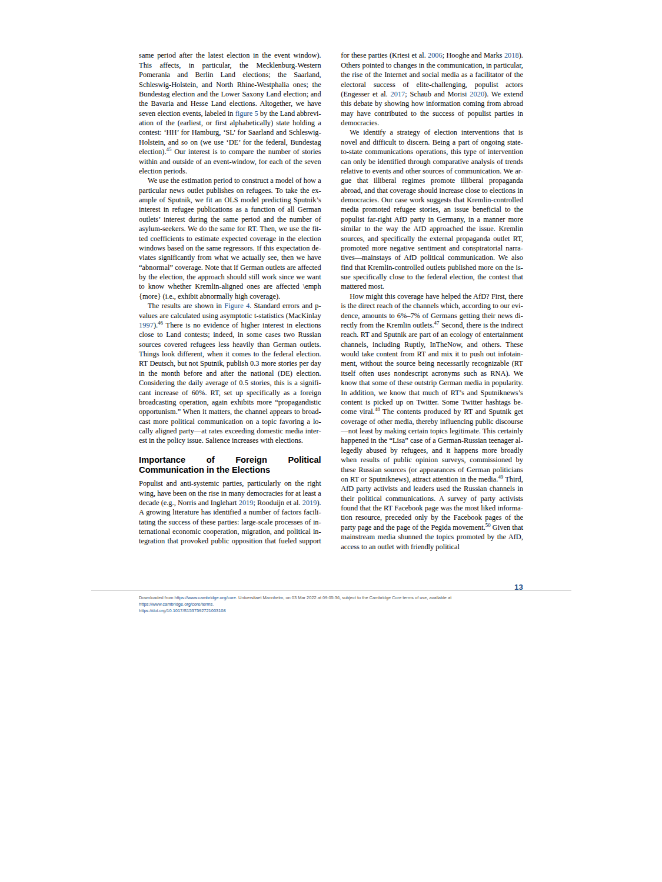same period after the latest election in the event window). This affects, in particular, the Mecklenburg-Western Pomerania and Berlin Land elections; the Saarland, Schleswig-Holstein, and North Rhine-Westphalia ones; the Bundestag election and the Lower Saxony Land election; and the Bavaria and Hesse Land elections. Altogether, we have seven election events, labeled in figure 5 by the Land abbreviation of the (earliest, or first alphabetically) state holding a contest: ‘HH’ for Hamburg, ‘SL’ for Saarland and Schleswig-Holstein, and so on (we use ‘DE’ for the federal, Bundestag election).45 Our interest is to compare the number of stories within and outside of an event-window, for each of the seven election periods.
We use the estimation period to construct a model of how a particular news outlet publishes on refugees. To take the example of Sputnik, we fit an OLS model predicting Sputnik’s interest in refugee publications as a function of all German outlets’ interest during the same period and the number of asylum-seekers. We do the same for RT. Then, we use the fitted coefficients to estimate expected coverage in the election windows based on the same regressors. If this expectation deviates significantly from what we actually see, then we have “abnormal” coverage. Note that if German outlets are affected by the election, the approach should still work since we want to know whether Kremlin-aligned ones are affected \emph {more} (i.e., exhibit abnormally high coverage).
The results are shown in Figure 4. Standard errors and p-values are calculated using asymptotic t-statistics (MacKinlay 1997).46 There is no evidence of higher interest in elections close to Land contests; indeed, in some cases two Russian sources covered refugees less heavily than German outlets. Things look different, when it comes to the federal election. RT Deutsch, but not Sputnik, publish 0.3 more stories per day in the month before and after the national (DE) election. Considering the daily average of 0.5 stories, this is a significant increase of 60%. RT, set up specifically as a foreign broadcasting operation, again exhibits more “propagandistic opportunism.” When it matters, the channel appears to broadcast more political communication on a topic favoring a locally aligned party—at rates exceeding domestic media interest in the policy issue. Salience increases with elections.
Importance of Foreign Political Communication in the Elections
Populist and anti-systemic parties, particularly on the right wing, have been on the rise in many democracies for at least a decade (e.g., Norris and Inglehart 2019; Rooduijn et al. 2019). A growing literature has identified a number of factors facilitating the success of these parties: large-scale processes of international economic cooperation, migration, and political integration that provoked public opposition that fueled support for these parties (Kriesi et al. 2006; Hooghe and Marks 2018). Others pointed to changes in the communication, in particular, the rise of the Internet and social media as a facilitator of the electoral success of elite-challenging, populist actors (Engesser et al. 2017; Schaub and Morisi 2020). We extend this debate by showing how information coming from abroad may have contributed to the success of populist parties in democracies.
We identify a strategy of election interventions that is novel and difficult to discern. Being a part of ongoing state-to-state communications operations, this type of intervention can only be identified through comparative analysis of trends relative to events and other sources of communication. We argue that illiberal regimes promote illiberal propaganda abroad, and that coverage should increase close to elections in democracies. Our case work suggests that Kremlin-controlled media promoted refugee stories, an issue beneficial to the populist far-right AfD party in Germany, in a manner more similar to the way the AfD approached the issue. Kremlin sources, and specifically the external propaganda outlet RT, promoted more negative sentiment and conspiratorial narratives—mainstays of AfD political communication. We also find that Kremlin-controlled outlets published more on the issue specifically close to the federal election, the contest that mattered most.
How might this coverage have helped the AfD? First, there is the direct reach of the channels which, according to our evidence, amounts to 6%–7% of Germans getting their news directly from the Kremlin outlets.47 Second, there is the indirect reach. RT and Sputnik are part of an ecology of entertainment channels, including Ruptly, InTheNow, and others. These would take content from RT and mix it to push out infotainment, without the source being necessarily recognizable (RT itself often uses nondescript acronyms such as RNA). We know that some of these outstrip German media in popularity. In addition, we know that much of RT’s and Sputniknews’s content is picked up on Twitter. Some Twitter hashtags become viral.48 The contents produced by RT and Sputnik get coverage of other media, thereby influencing public discourse—not least by making certain topics legitimate. This certainly happened in the “Lisa” case of a German-Russian teenager allegedly abused by refugees, and it happens more broadly when results of public opinion surveys, commissioned by these Russian sources (or appearances of German politicians on RT or Sputniknews), attract attention in the media.49 Third, AfD party activists and leaders used the Russian channels in their political communications. A survey of party activists found that the RT Facebook page was the most liked information resource, preceded only by the Facebook pages of the party page and the page of the Pegida movement.50 Given that mainstream media shunned the topics promoted by the AfD, access to an outlet with friendly political
13
Downloaded from https://www.cambridge.org/core. Universitaet Mannheim, on 03 Mar 2022 at 09:05:36, subject to the Cambridge Core terms of use, available at https://www.cambridge.org/core/terms.
https://doi.org/10.1017/S1537592721003108